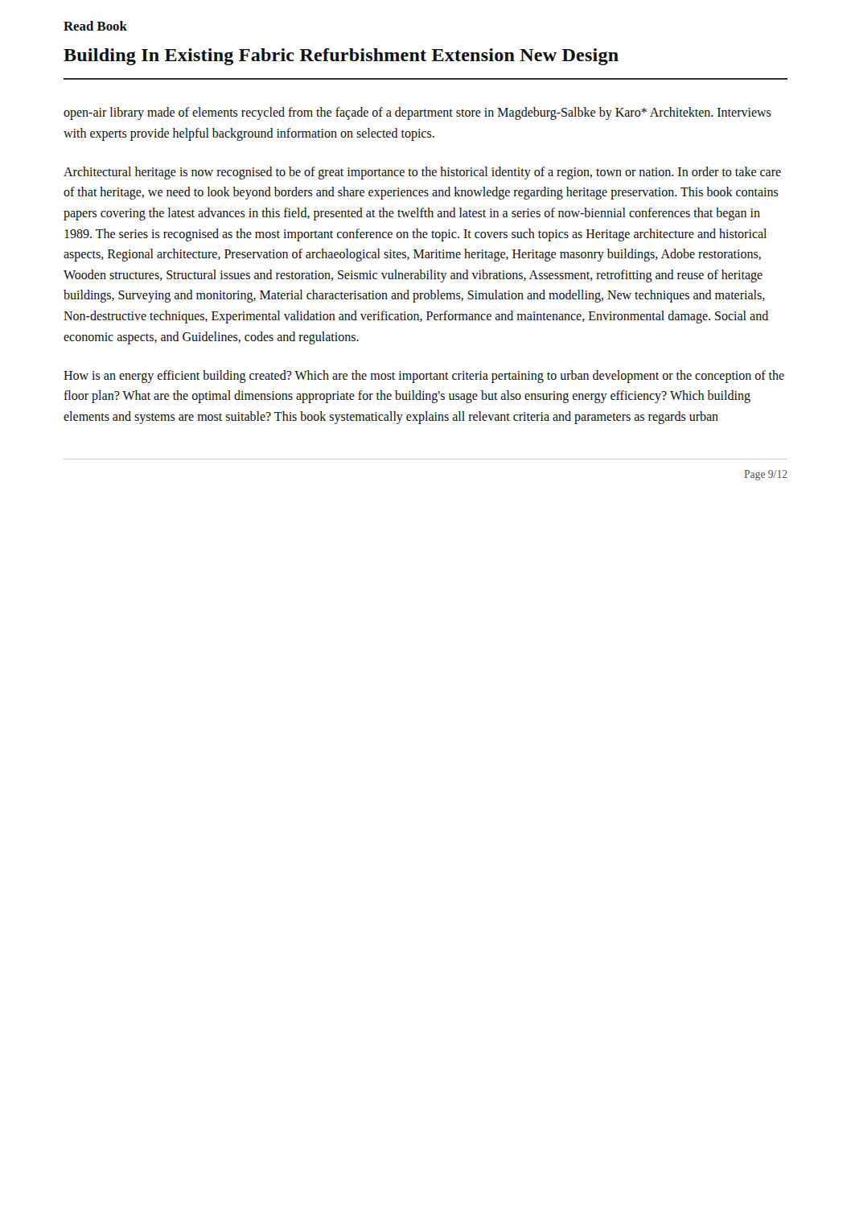Read Book
Building In Existing Fabric Refurbishment Extension New Design
open-air library made of elements recycled from the façade of a department store in Magdeburg-Salbke by Karo* Architekten. Interviews with experts provide helpful background information on selected topics.
Architectural heritage is now recognised to be of great importance to the historical identity of a region, town or nation. In order to take care of that heritage, we need to look beyond borders and share experiences and knowledge regarding heritage preservation. This book contains papers covering the latest advances in this field, presented at the twelfth and latest in a series of now-biennial conferences that began in 1989. The series is recognised as the most important conference on the topic. It covers such topics as Heritage architecture and historical aspects, Regional architecture, Preservation of archaeological sites, Maritime heritage, Heritage masonry buildings, Adobe restorations, Wooden structures, Structural issues and restoration, Seismic vulnerability and vibrations, Assessment, retrofitting and reuse of heritage buildings, Surveying and monitoring, Material characterisation and problems, Simulation and modelling, New techniques and materials, Non-destructive techniques, Experimental validation and verification, Performance and maintenance, Environmental damage. Social and economic aspects, and Guidelines, codes and regulations.
How is an energy efficient building created? Which are the most important criteria pertaining to urban development or the conception of the floor plan? What are the optimal dimensions appropriate for the building's usage but also ensuring energy efficiency? Which building elements and systems are most suitable? This book systematically explains all relevant criteria and parameters as regards urban
Page 9/12